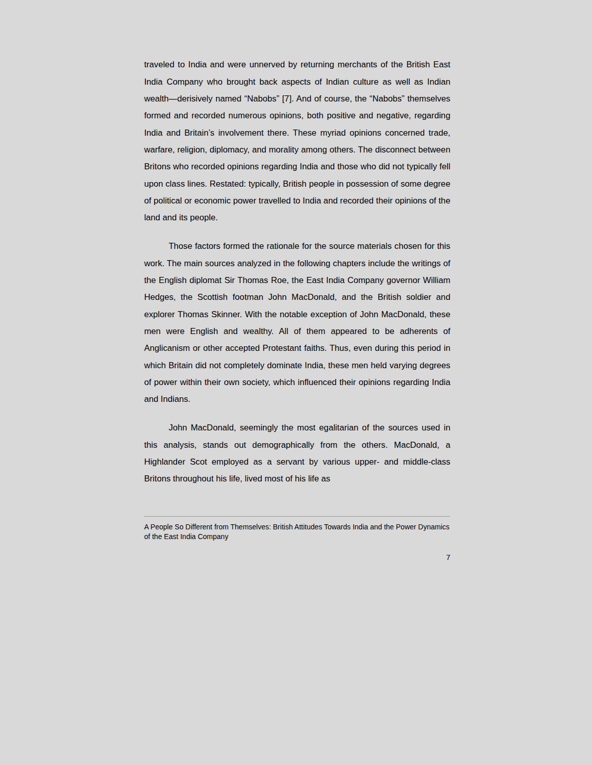traveled to India and were unnerved by returning merchants of the British East India Company who brought back aspects of Indian culture as well as Indian wealth—derisively named “Nabobs” [7]. And of course, the “Nabobs” themselves formed and recorded numerous opinions, both positive and negative, regarding India and Britain’s involvement there. These myriad opinions concerned trade, warfare, religion, diplomacy, and morality among others. The disconnect between Britons who recorded opinions regarding India and those who did not typically fell upon class lines. Restated: typically, British people in possession of some degree of political or economic power travelled to India and recorded their opinions of the land and its people.
Those factors formed the rationale for the source materials chosen for this work. The main sources analyzed in the following chapters include the writings of the English diplomat Sir Thomas Roe, the East India Company governor William Hedges, the Scottish footman John MacDonald, and the British soldier and explorer Thomas Skinner. With the notable exception of John MacDonald, these men were English and wealthy. All of them appeared to be adherents of Anglicanism or other accepted Protestant faiths. Thus, even during this period in which Britain did not completely dominate India, these men held varying degrees of power within their own society, which influenced their opinions regarding India and Indians.
John MacDonald, seemingly the most egalitarian of the sources used in this analysis, stands out demographically from the others. MacDonald, a Highlander Scot employed as a servant by various upper- and middle-class Britons throughout his life, lived most of his life as
A People So Different from Themselves: British Attitudes Towards India and the Power Dynamics of the East India Company
7